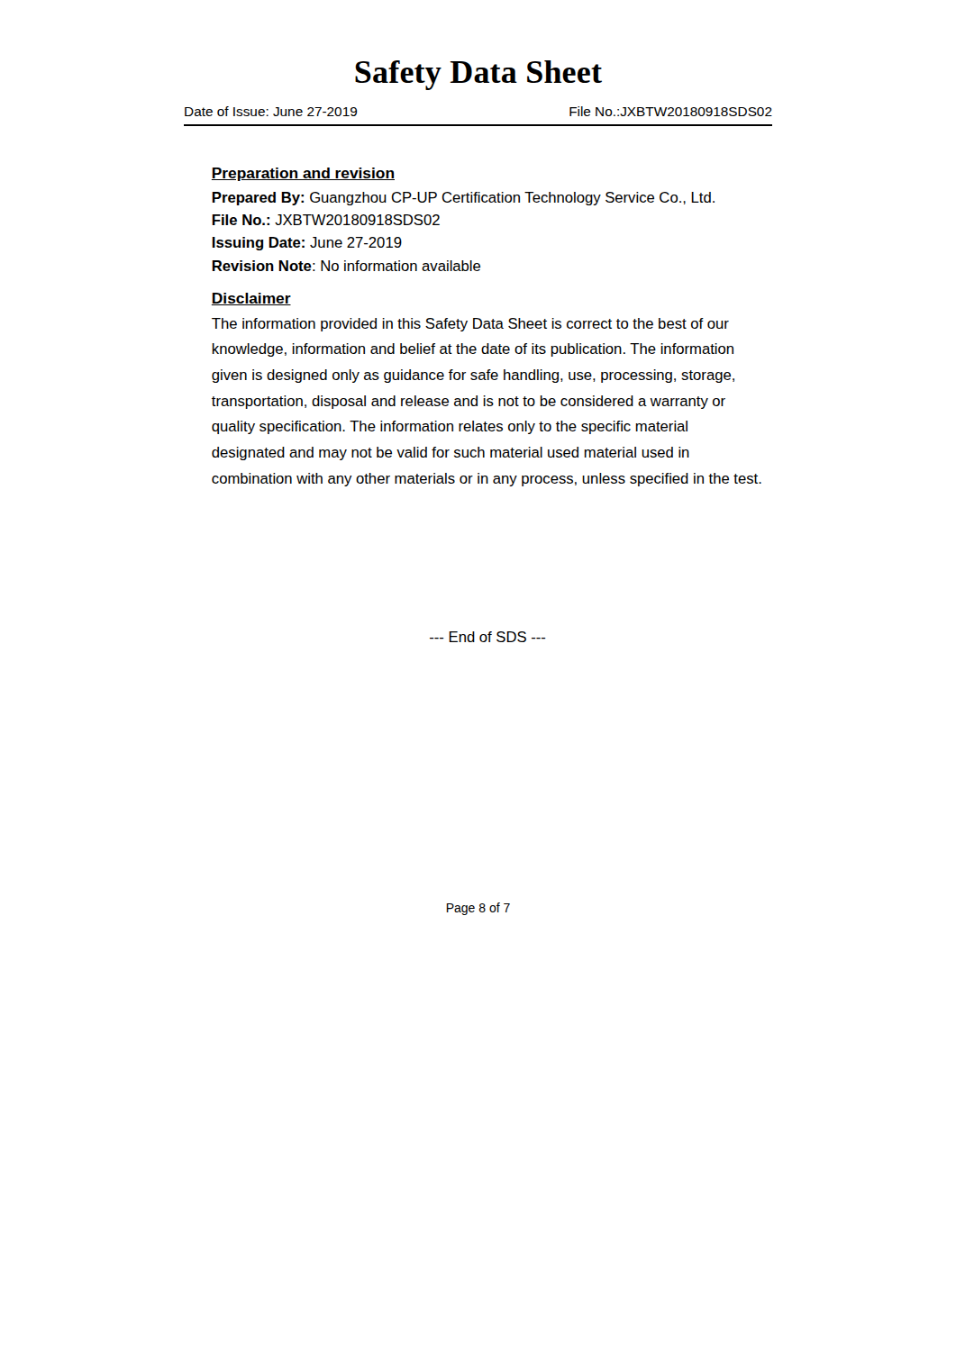Safety Data Sheet
Date of Issue: June 27-2019 File No.:JXBTW20180918SDS02
Preparation and revision
Prepared By: Guangzhou CP-UP Certification Technology Service Co., Ltd.
File No.: JXBTW20180918SDS02
Issuing Date: June 27-2019
Revision Note: No information available
Disclaimer
The information provided in this Safety Data Sheet is correct to the best of our knowledge, information and belief at the date of its publication. The information given is designed only as guidance for safe handling, use, processing, storage, transportation, disposal and release and is not to be considered a warranty or quality specification. The information relates only to the specific material designated and may not be valid for such material used material used in combination with any other materials or in any process, unless specified in the test.
--- End of SDS ---
Page 8 of 7